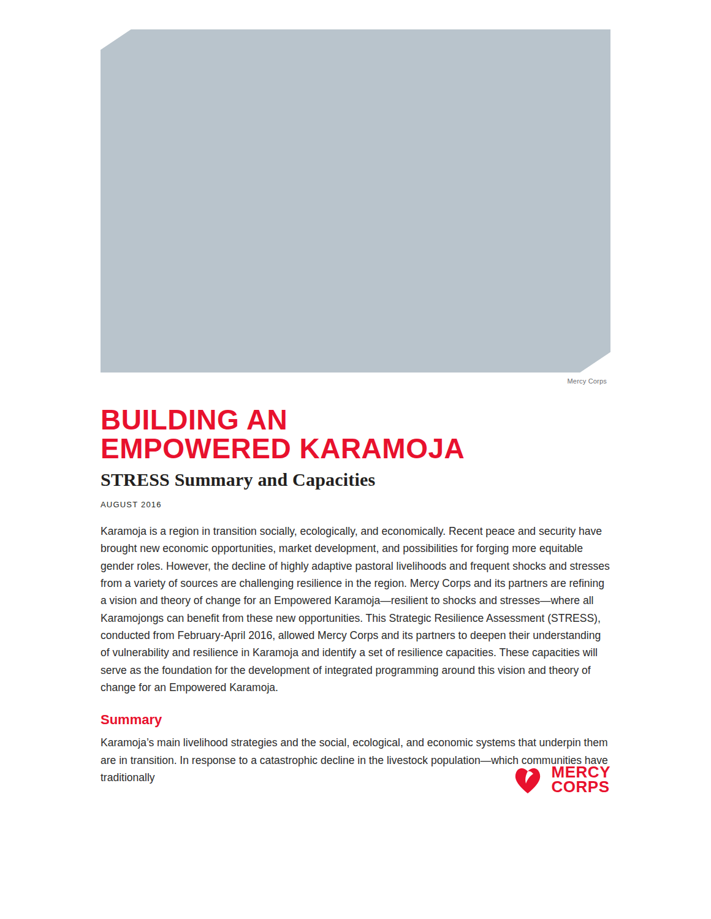Mercy Corps
Building an
Empowered Karamoja
STRESS Summary and Capacities
AUGUST 2016
Karamoja is a region in transition socially, ecologically, and economically. Recent peace and security have brought new economic opportunities, market development, and possibilities for forging more equitable gender roles. However, the decline of highly adaptive pastoral livelihoods and frequent shocks and stresses from a variety of sources are challenging resilience in the region. Mercy Corps and its partners are refining a vision and theory of change for an Empowered Karamoja—resilient to shocks and stresses—where all Karamojongs can benefit from these new opportunities. This Strategic Resilience Assessment (STRESS), conducted from February-April 2016, allowed Mercy Corps and its partners to deepen their understanding of vulnerability and resilience in Karamoja and identify a set of resilience capacities. These capacities will serve as the foundation for the development of integrated programming around this vision and theory of change for an Empowered Karamoja.
Summary
Karamoja’s main livelihood strategies and the social, ecological, and economic systems that underpin them are in transition. In response to a catastrophic decline in the livestock population—which communities have traditionally
Mercy Corps